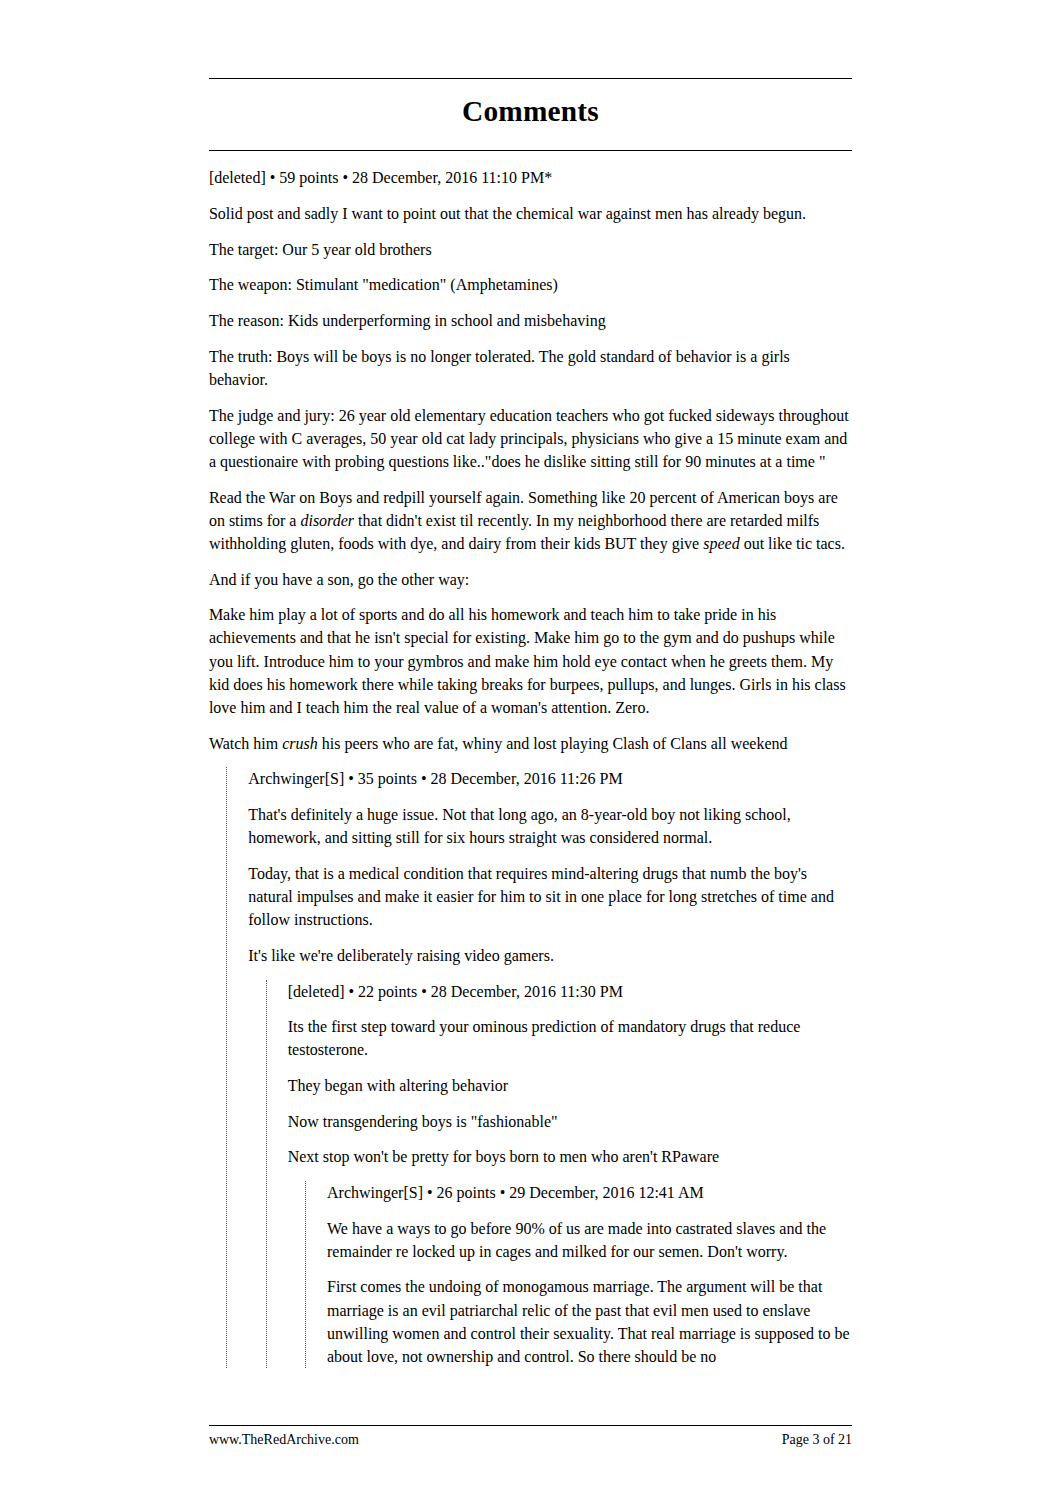Comments
[deleted] • 59 points • 28 December, 2016 11:10 PM*
Solid post and sadly I want to point out that the chemical war against men has already begun.
The target: Our 5 year old brothers
The weapon: Stimulant "medication" (Amphetamines)
The reason: Kids underperforming in school and misbehaving
The truth: Boys will be boys is no longer tolerated. The gold standard of behavior is a girls behavior.
The judge and jury: 26 year old elementary education teachers who got fucked sideways throughout college with C averages, 50 year old cat lady principals, physicians who give a 15 minute exam and a questionaire with probing questions like.."does he dislike sitting still for 90 minutes at a time "
Read the War on Boys and redpill yourself again. Something like 20 percent of American boys are on stims for a disorder that didn't exist til recently. In my neighborhood there are retarded milfs withholding gluten, foods with dye, and dairy from their kids BUT they give speed out like tic tacs.
And if you have a son, go the other way:
Make him play a lot of sports and do all his homework and teach him to take pride in his achievements and that he isn't special for existing. Make him go to the gym and do pushups while you lift. Introduce him to your gymbros and make him hold eye contact when he greets them. My kid does his homework there while taking breaks for burpees, pullups, and lunges. Girls in his class love him and I teach him the real value of a woman's attention. Zero.
Watch him crush his peers who are fat, whiny and lost playing Clash of Clans all weekend
Archwinger[S] • 35 points • 28 December, 2016 11:26 PM
That's definitely a huge issue. Not that long ago, an 8-year-old boy not liking school, homework, and sitting still for six hours straight was considered normal.
Today, that is a medical condition that requires mind-altering drugs that numb the boy's natural impulses and make it easier for him to sit in one place for long stretches of time and follow instructions.
It's like we're deliberately raising video gamers.
[deleted] • 22 points • 28 December, 2016 11:30 PM
Its the first step toward your ominous prediction of mandatory drugs that reduce testosterone.
They began with altering behavior
Now transgendering boys is "fashionable"
Next stop won't be pretty for boys born to men who aren't RPaware
Archwinger[S] • 26 points • 29 December, 2016 12:41 AM
We have a ways to go before 90% of us are made into castrated slaves and the remainder re locked up in cages and milked for our semen. Don't worry.
First comes the undoing of monogamous marriage. The argument will be that marriage is an evil patriarchal relic of the past that evil men used to enslave unwilling women and control their sexuality. That real marriage is supposed to be about love, not ownership and control. So there should be no
www.TheRedArchive.com Page 3 of 21